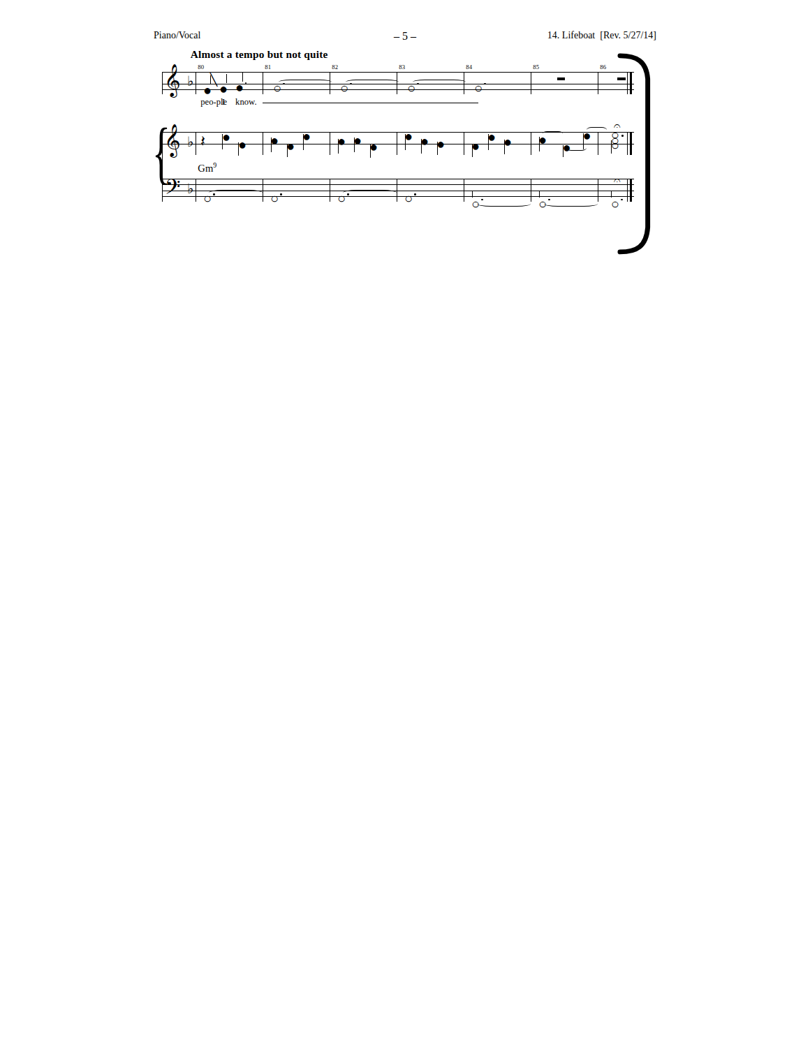Piano/Vocal
– 5 –
14. Lifeboat [Rev. 5/27/14]
Almost a tempo but not quite
{
𝄞
𝄞
𝄢
♭
♭
♭
80
81
82
83
84
85
86
●
╲
●
●
○
○
○
○
peo-ple
I
know.
𝄽
●
●
●
●
●
●
●
●
●
●
●
●
●
●
●
●
●
𝄐
○
○
○
Gm9
○
○
○
○
○
○
𝄐
○